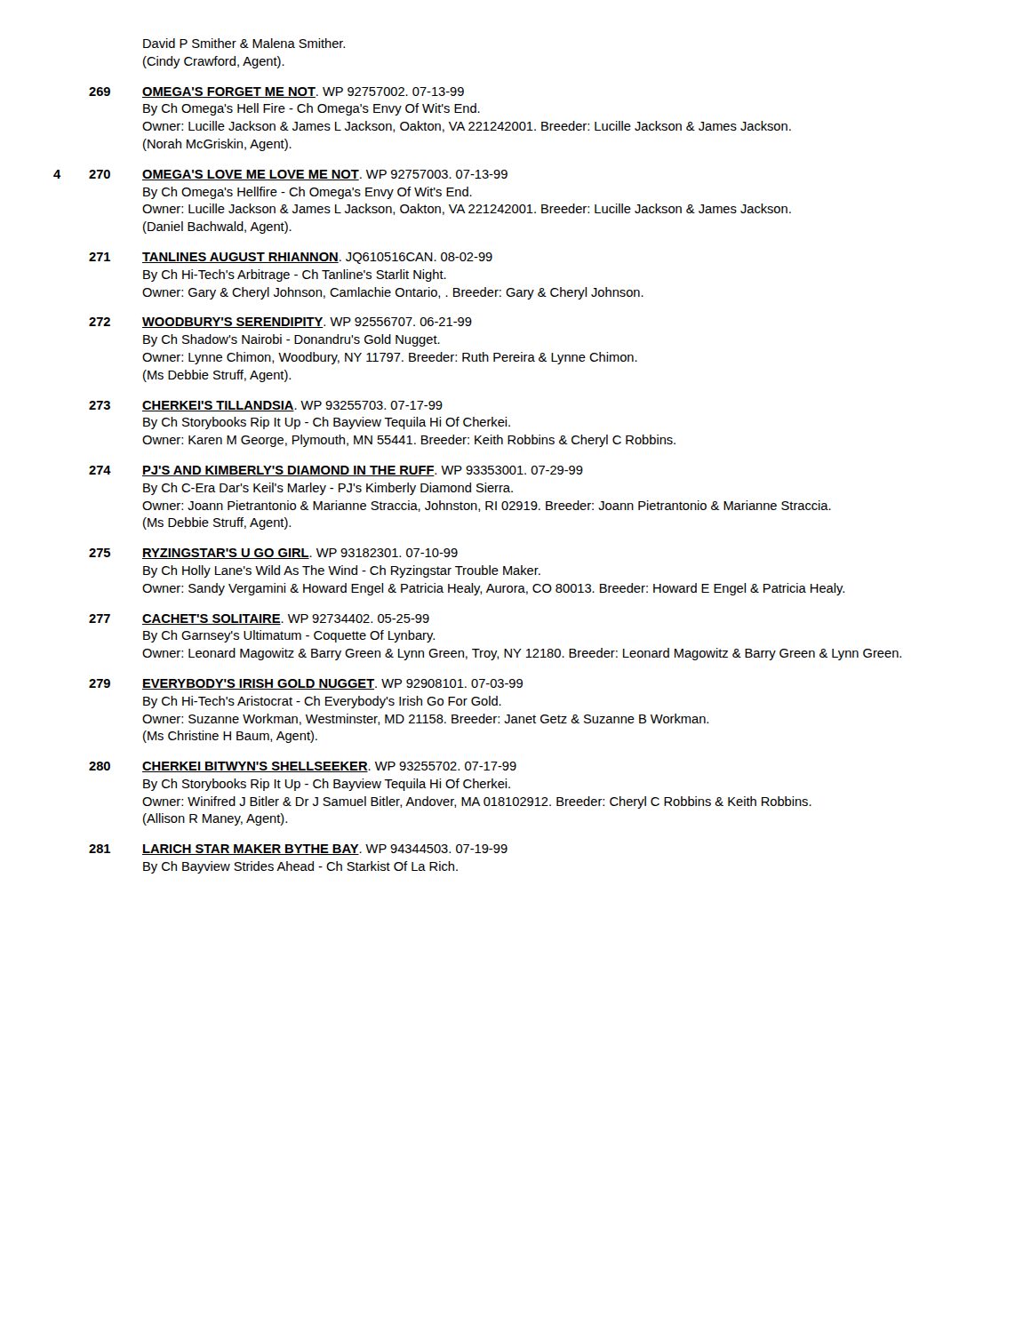David P Smither & Malena Smither.
(Cindy Crawford, Agent).
269
OMEGA'S FORGET ME NOT. WP 92757002. 07-13-99
By Ch Omega's Hell Fire - Ch Omega's Envy Of Wit's End.
Owner: Lucille Jackson & James L Jackson, Oakton, VA 221242001. Breeder: Lucille Jackson & James Jackson.
(Norah McGriskin, Agent).
4
270
OMEGA'S LOVE ME LOVE ME NOT. WP 92757003. 07-13-99
By Ch Omega's Hellfire - Ch Omega's Envy Of Wit's End.
Owner: Lucille Jackson & James L Jackson, Oakton, VA 221242001. Breeder: Lucille Jackson & James Jackson.
(Daniel Bachwald, Agent).
271
TANLINES AUGUST RHIANNON. JQ610516CAN. 08-02-99
By Ch Hi-Tech's Arbitrage - Ch Tanline's Starlit Night.
Owner: Gary & Cheryl Johnson, Camlachie Ontario, . Breeder: Gary & Cheryl Johnson.
272
WOODBURY'S SERENDIPITY. WP 92556707. 06-21-99
By Ch Shadow's Nairobi - Donandru's Gold Nugget.
Owner: Lynne Chimon, Woodbury, NY 11797. Breeder: Ruth Pereira & Lynne Chimon.
(Ms Debbie Struff, Agent).
273
CHERKEI'S TILLANDSIA. WP 93255703. 07-17-99
By Ch Storybooks Rip It Up - Ch Bayview Tequila Hi Of Cherkei.
Owner: Karen M George, Plymouth, MN 55441. Breeder: Keith Robbins & Cheryl C Robbins.
274
PJ'S AND KIMBERLY'S DIAMOND IN THE RUFF. WP 93353001. 07-29-99
By Ch C-Era Dar's Keil's Marley - PJ's Kimberly Diamond Sierra.
Owner: Joann Pietrantonio & Marianne Straccia, Johnston, RI 02919. Breeder: Joann Pietrantonio & Marianne Straccia.
(Ms Debbie Struff, Agent).
275
RYZINGSTAR'S U GO GIRL. WP 93182301. 07-10-99
By Ch Holly Lane's Wild As The Wind - Ch Ryzingstar Trouble Maker.
Owner: Sandy Vergamini & Howard Engel & Patricia Healy, Aurora, CO 80013. Breeder: Howard E Engel & Patricia Healy.
277
CACHET'S SOLITAIRE. WP 92734402. 05-25-99
By Ch Garnsey's Ultimatum - Coquette Of Lynbary.
Owner: Leonard Magowitz & Barry Green & Lynn Green, Troy, NY 12180. Breeder: Leonard Magowitz & Barry Green & Lynn Green.
279
EVERYBODY'S IRISH GOLD NUGGET. WP 92908101. 07-03-99
By Ch Hi-Tech's Aristocrat - Ch Everybody's Irish Go For Gold.
Owner: Suzanne Workman, Westminster, MD 21158. Breeder: Janet Getz & Suzanne B Workman.
(Ms Christine H Baum, Agent).
280
CHERKEI BITWYN'S SHELLSEEKER. WP 93255702. 07-17-99
By Ch Storybooks Rip It Up - Ch Bayview Tequila Hi Of Cherkei.
Owner: Winifred J Bitler & Dr J Samuel Bitler, Andover, MA 018102912. Breeder: Cheryl C Robbins & Keith Robbins.
(Allison R Maney, Agent).
281
LARICH STAR MAKER BYTHE BAY. WP 94344503. 07-19-99
By Ch Bayview Strides Ahead - Ch Starkist Of La Rich.